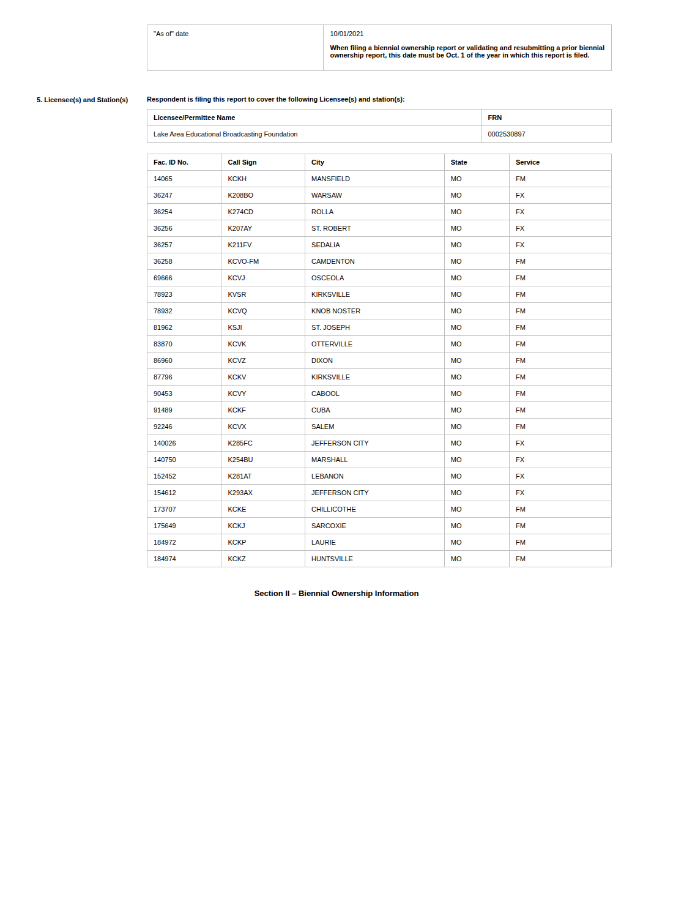| "As of" date | 10/01/2021 When filing a biennial ownership report or validating and resubmitting a prior biennial ownership report, this date must be Oct. 1 of the year in which this report is filed. |
5. Licensee(s) and Station(s)
Respondent is filing this report to cover the following Licensee(s) and station(s):
| Licensee/Permittee Name | FRN |
| --- | --- |
| Lake Area Educational Broadcasting Foundation | 0002530897 |
| Fac. ID No. | Call Sign | City | State | Service |
| --- | --- | --- | --- | --- |
| 14065 | KCKH | MANSFIELD | MO | FM |
| 36247 | K208BO | WARSAW | MO | FX |
| 36254 | K274CD | ROLLA | MO | FX |
| 36256 | K207AY | ST. ROBERT | MO | FX |
| 36257 | K211FV | SEDALIA | MO | FX |
| 36258 | KCVO-FM | CAMDENTON | MO | FM |
| 69666 | KCVJ | OSCEOLA | MO | FM |
| 78923 | KVSR | KIRKSVILLE | MO | FM |
| 78932 | KCVQ | KNOB NOSTER | MO | FM |
| 81962 | KSJI | ST. JOSEPH | MO | FM |
| 83870 | KCVK | OTTERVILLE | MO | FM |
| 86960 | KCVZ | DIXON | MO | FM |
| 87796 | KCKV | KIRKSVILLE | MO | FM |
| 90453 | KCVY | CABOOL | MO | FM |
| 91489 | KCKF | CUBA | MO | FM |
| 92246 | KCVX | SALEM | MO | FM |
| 140026 | K285FC | JEFFERSON CITY | MO | FX |
| 140750 | K254BU | MARSHALL | MO | FX |
| 152452 | K281AT | LEBANON | MO | FX |
| 154612 | K293AX | JEFFERSON CITY | MO | FX |
| 173707 | KCKE | CHILLICOTHE | MO | FM |
| 175649 | KCKJ | SARCOXIE | MO | FM |
| 184972 | KCKP | LAURIE | MO | FM |
| 184974 | KCKZ | HUNTSVILLE | MO | FM |
Section II – Biennial Ownership Information